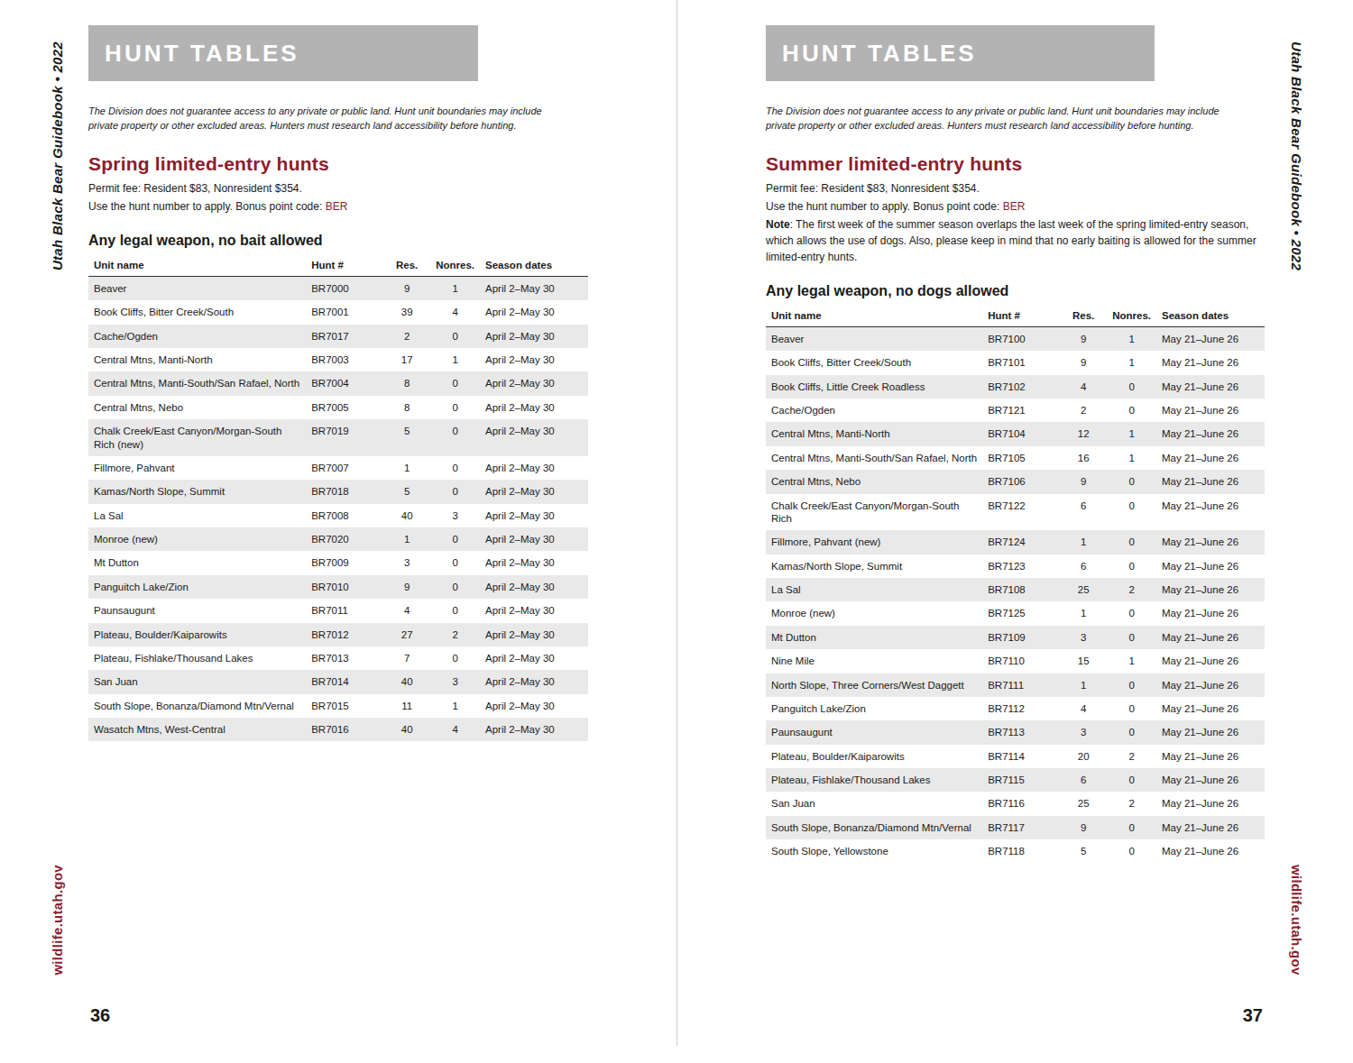Utah Black Bear Guidebook • 2022 wildlife.utah.gov
HUNT TABLES
The Division does not guarantee access to any private or public land. Hunt unit boundaries may include private property or other excluded areas. Hunters must research land accessibility before hunting.
Spring limited-entry hunts
Permit fee: Resident $83, Nonresident $354.
Use the hunt number to apply. Bonus point code: BER
Any legal weapon, no bait allowed
| Unit name | Hunt # | Res. | Nonres. | Season dates |
| --- | --- | --- | --- | --- |
| Beaver | BR7000 | 9 | 1 | April 2–May 30 |
| Book Cliffs, Bitter Creek/South | BR7001 | 39 | 4 | April 2–May 30 |
| Cache/Ogden | BR7017 | 2 | 0 | April 2–May 30 |
| Central Mtns, Manti-North | BR7003 | 17 | 1 | April 2–May 30 |
| Central Mtns, Manti-South/San Rafael, North | BR7004 | 8 | 0 | April 2–May 30 |
| Central Mtns, Nebo | BR7005 | 8 | 0 | April 2–May 30 |
| Chalk Creek/East Canyon/Morgan-South Rich (new) | BR7019 | 5 | 0 | April 2–May 30 |
| Fillmore, Pahvant | BR7007 | 1 | 0 | April 2–May 30 |
| Kamas/North Slope, Summit | BR7018 | 5 | 0 | April 2–May 30 |
| La Sal | BR7008 | 40 | 3 | April 2–May 30 |
| Monroe (new) | BR7020 | 1 | 0 | April 2–May 30 |
| Mt Dutton | BR7009 | 3 | 0 | April 2–May 30 |
| Panguitch Lake/Zion | BR7010 | 9 | 0 | April 2–May 30 |
| Paunsaugunt | BR7011 | 4 | 0 | April 2–May 30 |
| Plateau, Boulder/Kaiparowits | BR7012 | 27 | 2 | April 2–May 30 |
| Plateau, Fishlake/Thousand Lakes | BR7013 | 7 | 0 | April 2–May 30 |
| San Juan | BR7014 | 40 | 3 | April 2–May 30 |
| South Slope, Bonanza/Diamond Mtn/Vernal | BR7015 | 11 | 1 | April 2–May 30 |
| Wasatch Mtns, West-Central | BR7016 | 40 | 4 | April 2–May 30 |
36
HUNT TABLES
The Division does not guarantee access to any private or public land. Hunt unit boundaries may include private property or other excluded areas. Hunters must research land accessibility before hunting.
Summer limited-entry hunts
Permit fee: Resident $83, Nonresident $354.
Use the hunt number to apply. Bonus point code: BER
Note: The first week of the summer season overlaps the last week of the spring limited-entry season, which allows the use of dogs. Also, please keep in mind that no early baiting is allowed for the summer limited-entry hunts.
Any legal weapon, no dogs allowed
| Unit name | Hunt # | Res. | Nonres. | Season dates |
| --- | --- | --- | --- | --- |
| Beaver | BR7100 | 9 | 1 | May 21–June 26 |
| Book Cliffs, Bitter Creek/South | BR7101 | 9 | 1 | May 21–June 26 |
| Book Cliffs, Little Creek Roadless | BR7102 | 4 | 0 | May 21–June 26 |
| Cache/Ogden | BR7121 | 2 | 0 | May 21–June 26 |
| Central Mtns, Manti-North | BR7104 | 12 | 1 | May 21–June 26 |
| Central Mtns, Manti-South/San Rafael, North | BR7105 | 16 | 1 | May 21–June 26 |
| Central Mtns, Nebo | BR7106 | 9 | 0 | May 21–June 26 |
| Chalk Creek/East Canyon/Morgan-South Rich | BR7122 | 6 | 0 | May 21–June 26 |
| Fillmore, Pahvant (new) | BR7124 | 1 | 0 | May 21–June 26 |
| Kamas/North Slope, Summit | BR7123 | 6 | 0 | May 21–June 26 |
| La Sal | BR7108 | 25 | 2 | May 21–June 26 |
| Monroe (new) | BR7125 | 1 | 0 | May 21–June 26 |
| Mt Dutton | BR7109 | 3 | 0 | May 21–June 26 |
| Nine Mile | BR7110 | 15 | 1 | May 21–June 26 |
| North Slope, Three Corners/West Daggett | BR7111 | 1 | 0 | May 21–June 26 |
| Panguitch Lake/Zion | BR7112 | 4 | 0 | May 21–June 26 |
| Paunsaugunt | BR7113 | 3 | 0 | May 21–June 26 |
| Plateau, Boulder/Kaiparowits | BR7114 | 20 | 2 | May 21–June 26 |
| Plateau, Fishlake/Thousand Lakes | BR7115 | 6 | 0 | May 21–June 26 |
| San Juan | BR7116 | 25 | 2 | May 21–June 26 |
| South Slope, Bonanza/Diamond Mtn/Vernal | BR7117 | 9 | 0 | May 21–June 26 |
| South Slope, Yellowstone | BR7118 | 5 | 0 | May 21–June 26 |
Utah Black Bear Guidebook • 2022 wildlife.utah.gov
37